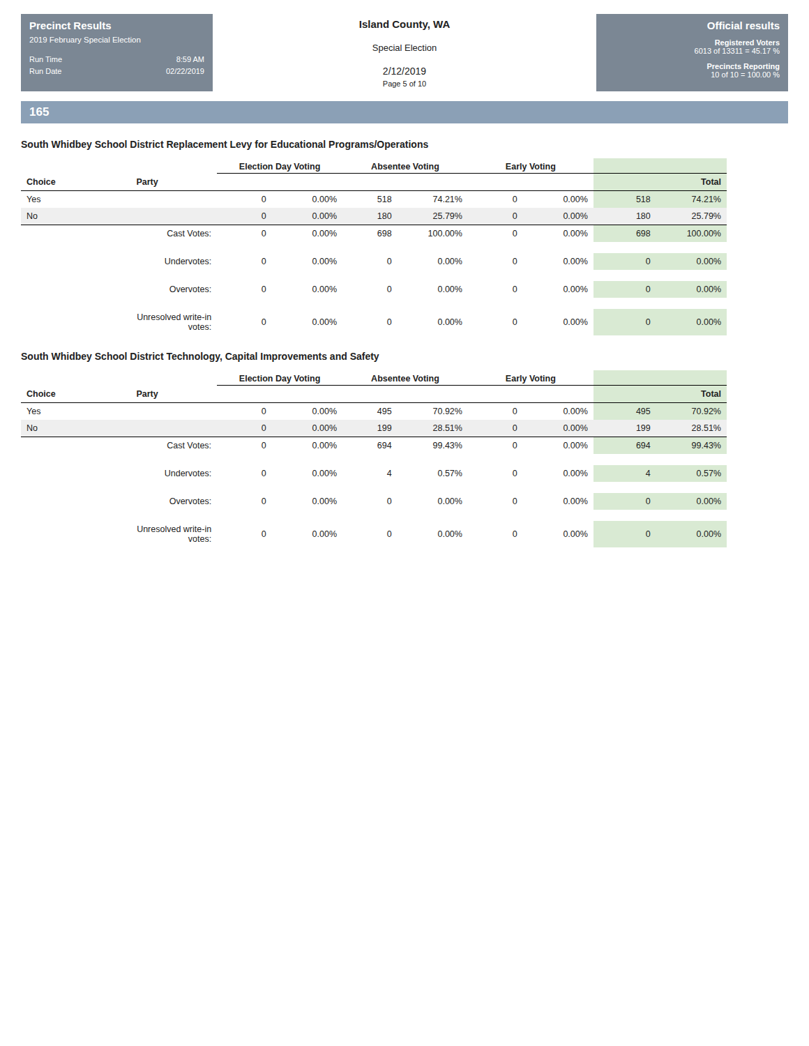Precinct Results
2019 February Special Election
Run Time
Run Date
8:59 AM
02/22/2019
Island County, WA
Special Election
2/12/2019
Page 5 of 10
Official results
Registered Voters
6013 of 13311 = 45.17 %
Precincts Reporting
10 of 10 = 100.00 %
165
South Whidbey School District Replacement Levy for Educational Programs/Operations
| | | Election Day Voting | Absentee Voting | Early Voting | |
| --- | --- | --- | --- | --- | --- |
| Choice | Party | | | | Total |
| Yes | | 0 | 0.00% | 518 | 74.21% | 0 | 0.00% | 518 | 74.21% |
| No | | 0 | 0.00% | 180 | 25.79% | 0 | 0.00% | 180 | 25.79% |
| | Cast Votes: | 0 | 0.00% | 698 | 100.00% | 0 | 0.00% | 698 | 100.00% |
| | Undervotes: | 0 | 0.00% | 0 | 0.00% | 0 | 0.00% | 0 | 0.00% |
| | Overvotes: | 0 | 0.00% | 0 | 0.00% | 0 | 0.00% | 0 | 0.00% |
| | Unresolved write-in votes: | 0 | 0.00% | 0 | 0.00% | 0 | 0.00% | 0 | 0.00% |
South Whidbey School District Technology, Capital Improvements and Safety
| | | Election Day Voting | Absentee Voting | Early Voting | |
| --- | --- | --- | --- | --- | --- |
| Choice | Party | | | | Total |
| Yes | | 0 | 0.00% | 495 | 70.92% | 0 | 0.00% | 495 | 70.92% |
| No | | 0 | 0.00% | 199 | 28.51% | 0 | 0.00% | 199 | 28.51% |
| | Cast Votes: | 0 | 0.00% | 694 | 99.43% | 0 | 0.00% | 694 | 99.43% |
| | Undervotes: | 0 | 0.00% | 4 | 0.57% | 0 | 0.00% | 4 | 0.57% |
| | Overvotes: | 0 | 0.00% | 0 | 0.00% | 0 | 0.00% | 0 | 0.00% |
| | Unresolved write-in votes: | 0 | 0.00% | 0 | 0.00% | 0 | 0.00% | 0 | 0.00% |